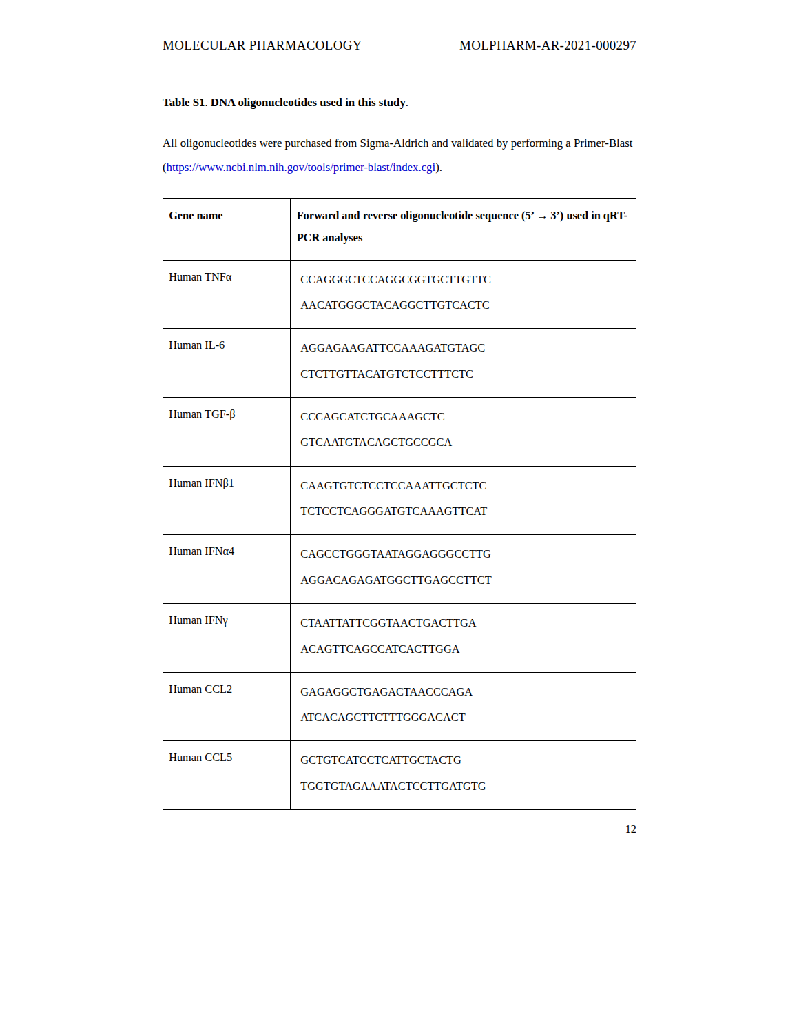MOLECULAR PHARMACOLOGY MOLPHARM-AR-2021-000297
Table S1. DNA oligonucleotides used in this study.
All oligonucleotides were purchased from Sigma-Aldrich and validated by performing a Primer-Blast (https://www.ncbi.nlm.nih.gov/tools/primer-blast/index.cgi).
| Gene name | Forward and reverse oligonucleotide sequence (5’ → 3’) used in qRT-PCR analyses |
| --- | --- |
| Human TNFα | CCAGGGCTCCAGGCGGTGCTTGTTC AACATGGGCTACAGGCTTGTCACTC |
| Human IL-6 | AGGAGAAGATTCCAAAGATGTAGC CTCTTGTTACATGTCTCCTTTCTC |
| Human TGF-β | CCCAGCATCTGCAAAGCTC GTCAATGTACAGCTGCCGCA |
| Human IFNβ1 | CAAGTGTCTCCTCCAAATTGCTCTC TCTCCTCAGGGATGTCAAAGTTCAT |
| Human IFNα4 | CAGCCTGGGTAATAGGAGGGCCTTG AGGACAGAGATGGCTTGAGCCTTCT |
| Human IFNγ | CTAATTATTCGGTAACTGACTTGA ACAGTTCAGCCATCACTTGGA |
| Human CCL2 | GAGAGGCTGAGACTAACCCAGA ATCACAGCTTCTTTGGGACACT |
| Human CCL5 | GCTGTCATCCTCATTGCTACTG TGGTGTAGAAATACTCCTTGATGTG |
12